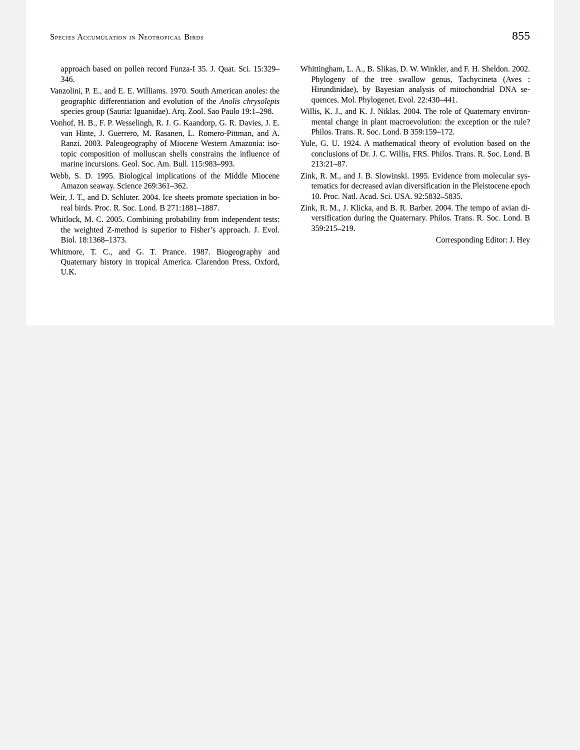Species Accumulation in Neotropical Birds 855
approach based on pollen record Funza-I 35. J. Quat. Sci. 15:329–346.
Vanzolini, P. E., and E. E. Williams. 1970. South American anoles: the geographic differentiation and evolution of the Anolis chrysolepis species group (Sauria: Iguanidae). Arq. Zool. Sao Paulo 19:1–298.
Vonhof, H. B., F. P. Wesselingh, R. J. G. Kaandorp, G. R. Davies, J. E. van Hinte, J. Guerrero, M. Rasanen, L. Romero-Pittman, and A. Ranzi. 2003. Paleogeography of Miocene Western Amazonia: isotopic composition of molluscan shells constrains the influence of marine incursions. Geol. Soc. Am. Bull. 115:983–993.
Webb, S. D. 1995. Biological implications of the Middle Miocene Amazon seaway. Science 269:361–362.
Weir, J. T., and D. Schluter. 2004. Ice sheets promote speciation in boreal birds. Proc. R. Soc. Lond. B 271:1881–1887.
Whitlock, M. C. 2005. Combining probability from independent tests: the weighted Z-method is superior to Fisher’s approach. J. Evol. Biol. 18:1368–1373.
Whitmore, T. C., and G. T. Prance. 1987. Biogeography and Quaternary history in tropical America. Clarendon Press, Oxford, U.K.
Whittingham, L. A., B. Slikas, D. W. Winkler, and F. H. Sheldon. 2002. Phylogeny of the tree swallow genus, Tachycineta (Aves : Hirundinidae), by Bayesian analysis of mitochondrial DNA sequences. Mol. Phylogenet. Evol. 22:430–441.
Willis, K. J., and K. J. Niklas. 2004. The role of Quaternary environmental change in plant macroevolution: the exception or the rule? Philos. Trans. R. Soc. Lond. B 359:159–172.
Yule, G. U. 1924. A mathematical theory of evolution based on the conclusions of Dr. J. C. Willis, FRS. Philos. Trans. R. Soc. Lond. B 213:21–87.
Zink, R. M., and J. B. Slowinski. 1995. Evidence from molecular systematics for decreased avian diversification in the Pleistocene epoch 10. Proc. Natl. Acad. Sci. USA. 92:5832–5835.
Zink, R. M., J. Klicka, and B. R. Barber. 2004. The tempo of avian diversification during the Quaternary. Philos. Trans. R. Soc. Lond. B 359:215–219.
Corresponding Editor: J. Hey